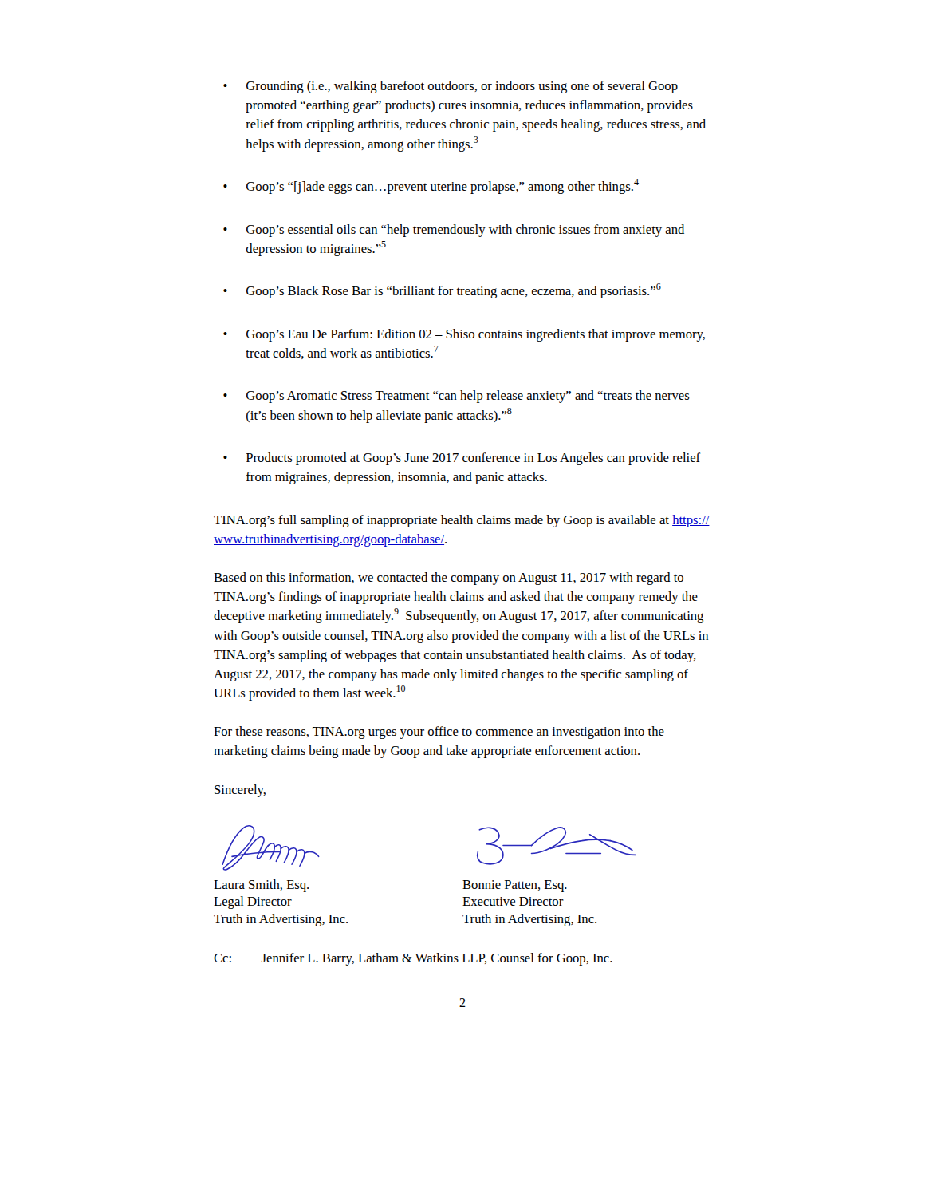Grounding (i.e., walking barefoot outdoors, or indoors using one of several Goop promoted “earthing gear” products) cures insomnia, reduces inflammation, provides relief from crippling arthritis, reduces chronic pain, speeds healing, reduces stress, and helps with depression, among other things.3
Goop’s “[j]ade eggs can…prevent uterine prolapse,” among other things.4
Goop’s essential oils can “help tremendously with chronic issues from anxiety and depression to migraines.”5
Goop’s Black Rose Bar is “brilliant for treating acne, eczema, and psoriasis.”6
Goop’s Eau De Parfum: Edition 02 – Shiso contains ingredients that improve memory, treat colds, and work as antibiotics.7
Goop’s Aromatic Stress Treatment “can help release anxiety” and “treats the nerves (it’s been shown to help alleviate panic attacks).”8
Products promoted at Goop’s June 2017 conference in Los Angeles can provide relief from migraines, depression, insomnia, and panic attacks.
TINA.org’s full sampling of inappropriate health claims made by Goop is available at https://www.truthinadvertising.org/goop-database/.
Based on this information, we contacted the company on August 11, 2017 with regard to TINA.org’s findings of inappropriate health claims and asked that the company remedy the deceptive marketing immediately.9 Subsequently, on August 17, 2017, after communicating with Goop’s outside counsel, TINA.org also provided the company with a list of the URLs in TINA.org’s sampling of webpages that contain unsubstantiated health claims. As of today, August 22, 2017, the company has made only limited changes to the specific sampling of URLs provided to them last week.10
For these reasons, TINA.org urges your office to commence an investigation into the marketing claims being made by Goop and take appropriate enforcement action.
Sincerely,
| Laura Smith, Esq. Legal Director Truth in Advertising, Inc. | Bonnie Patten, Esq. Executive Director Truth in Advertising, Inc. |
Cc: Jennifer L. Barry, Latham & Watkins LLP, Counsel for Goop, Inc.
2